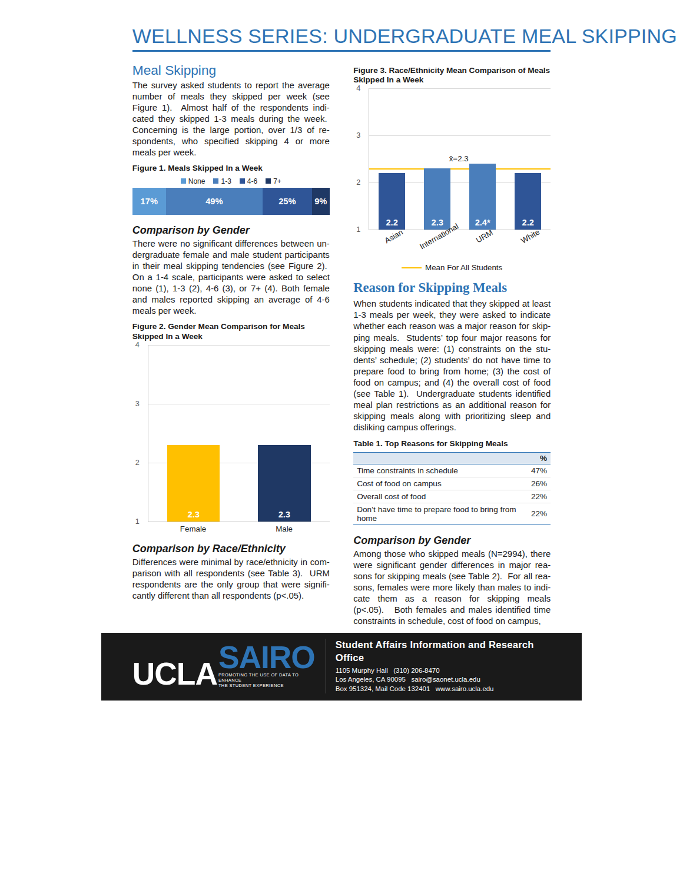WELLNESS SERIES: UNDERGRADUATE MEAL SKIPPING
Meal Skipping
The survey asked students to report the average number of meals they skipped per week (see Figure 1). Almost half of the respondents indicated they skipped 1-3 meals during the week. Concerning is the large portion, over 1/3 of respondents, who specified skipping 4 or more meals per week.
Figure 1. Meals Skipped In a Week
None 1-3 4-6 7+
17%
49%
25%
9%
Comparison by Gender
There were no significant differences between undergraduate female and male student participants in their meal skipping tendencies (see Figure 2). On a 1-4 scale, participants were asked to select none (1), 1-3 (2), 4-6 (3), or 7+ (4). Both female and males reported skipping an average of 4-6 meals per week.
Figure 2. Gender Mean Comparison for Meals Skipped In a Week
4
3
2
1
2.3
2.3
Female
Male
Comparison by Race/Ethnicity
Differences were minimal by race/ethnicity in comparison with all respondents (see Table 3). URM respondents are the only group that were significantly different than all respondents (p<.05).
Figure 3. Race/Ethnicity Mean Comparison of Meals Skipped In a Week
4
3
2
1
x̄=2.3
2.2
2.3
2.4*
2.2
Asian
International
URM
White
Mean For All Students
Reason for Skipping Meals
When students indicated that they skipped at least 1-3 meals per week, they were asked to indicate whether each reason was a major reason for skipping meals. Students’ top four major reasons for skipping meals were: (1) constraints on the students’ schedule; (2) students’ do not have time to prepare food to bring from home; (3) the cost of food on campus; and (4) the overall cost of food (see Table 1). Undergraduate students identified meal plan restrictions as an additional reason for skipping meals along with prioritizing sleep and disliking campus offerings.
Table 1. Top Reasons for Skipping Meals
| | % |
| --- | --- |
| Time constraints in schedule | 47% |
| Cost of food on campus | 26% |
| Overall cost of food | 22% |
| Don’t have time to prepare food to bring from home | 22% |
Comparison by Gender
Among those who skipped meals (N=2994), there were significant gender differences in major reasons for skipping meals (see Table 2). For all reasons, females were more likely than males to indicate them as a reason for skipping meals (p<.05). Both females and males identified time constraints in schedule, cost of food on campus,
UCLA
SAIRO PROMOTING THE USE OF DATA TO ENHANCE
THE STUDENT EXPERIENCE
Student Affairs Information and Research Office
1105 Murphy Hall (310) 206-8470
Los Angeles, CA 90095 sairo@saonet.ucla.edu
Box 951324, Mail Code 132401 www.sairo.ucla.edu